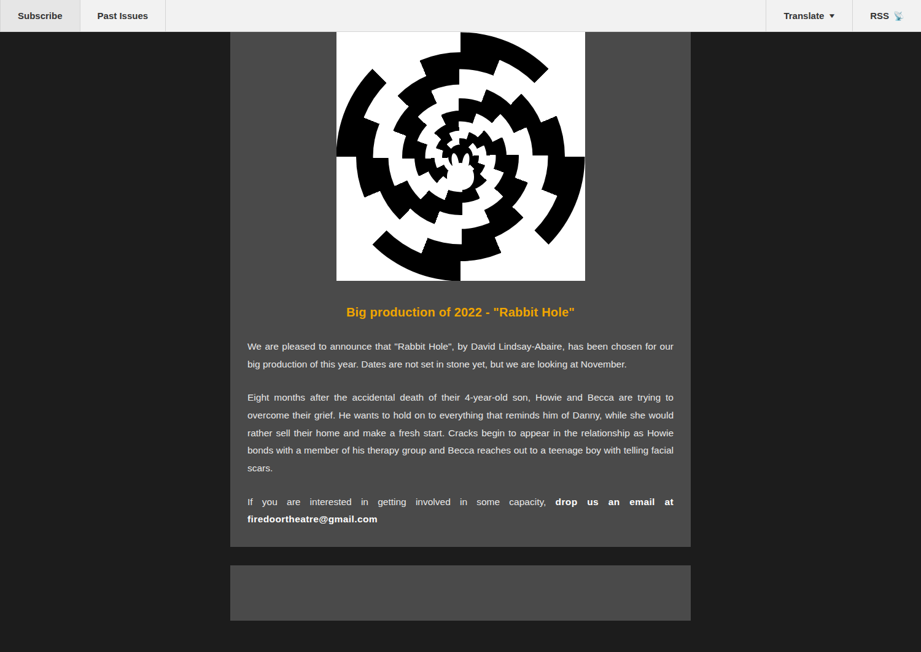Subscribe Past Issues
Translate ▼ RSS 📡
Big production of 2022 - "Rabbit Hole"
We are pleased to announce that "Rabbit Hole", by David Lindsay-Abaire, has been chosen for our big production of this year. Dates are not set in stone yet, but we are looking at November.
Eight months after the accidental death of their 4-year-old son, Howie and Becca are trying to overcome their grief. He wants to hold on to everything that reminds him of Danny, while she would rather sell their home and make a fresh start. Cracks begin to appear in the relationship as Howie bonds with a member of his therapy group and Becca reaches out to a teenage boy with telling facial scars.
If you are interested in getting involved in some capacity, drop us an email at firedoortheatre@gmail.com